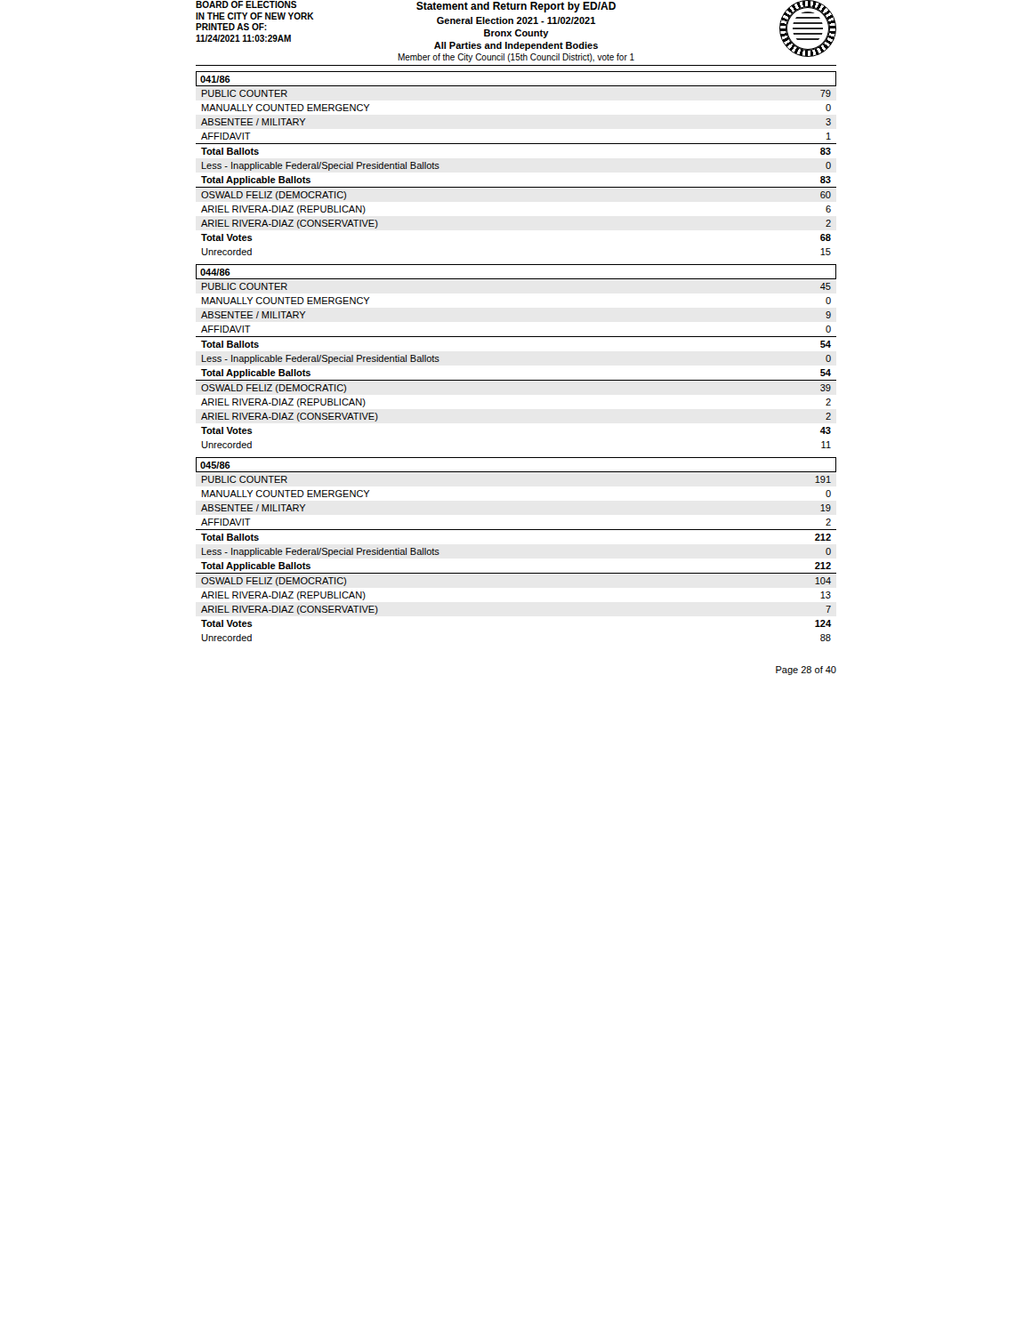BOARD OF ELECTIONS
IN THE CITY OF NEW YORK
PRINTED AS OF:
11/24/2021 11:03:29AM
Statement and Return Report by ED/AD
General Election 2021 - 11/02/2021
Bronx County
All Parties and Independent Bodies
Member of the City Council (15th Council District), vote for 1
041/86
| PUBLIC COUNTER | 79 |
| MANUALLY COUNTED EMERGENCY | 0 |
| ABSENTEE / MILITARY | 3 |
| AFFIDAVIT | 1 |
| Total Ballots | 83 |
| Less - Inapplicable Federal/Special Presidential Ballots | 0 |
| Total Applicable Ballots | 83 |
| OSWALD FELIZ (DEMOCRATIC) | 60 |
| ARIEL RIVERA-DIAZ (REPUBLICAN) | 6 |
| ARIEL RIVERA-DIAZ (CONSERVATIVE) | 2 |
| Total Votes | 68 |
| Unrecorded | 15 |
044/86
| PUBLIC COUNTER | 45 |
| MANUALLY COUNTED EMERGENCY | 0 |
| ABSENTEE / MILITARY | 9 |
| AFFIDAVIT | 0 |
| Total Ballots | 54 |
| Less - Inapplicable Federal/Special Presidential Ballots | 0 |
| Total Applicable Ballots | 54 |
| OSWALD FELIZ (DEMOCRATIC) | 39 |
| ARIEL RIVERA-DIAZ (REPUBLICAN) | 2 |
| ARIEL RIVERA-DIAZ (CONSERVATIVE) | 2 |
| Total Votes | 43 |
| Unrecorded | 11 |
045/86
| PUBLIC COUNTER | 191 |
| MANUALLY COUNTED EMERGENCY | 0 |
| ABSENTEE / MILITARY | 19 |
| AFFIDAVIT | 2 |
| Total Ballots | 212 |
| Less - Inapplicable Federal/Special Presidential Ballots | 0 |
| Total Applicable Ballots | 212 |
| OSWALD FELIZ (DEMOCRATIC) | 104 |
| ARIEL RIVERA-DIAZ (REPUBLICAN) | 13 |
| ARIEL RIVERA-DIAZ (CONSERVATIVE) | 7 |
| Total Votes | 124 |
| Unrecorded | 88 |
Page 28 of 40